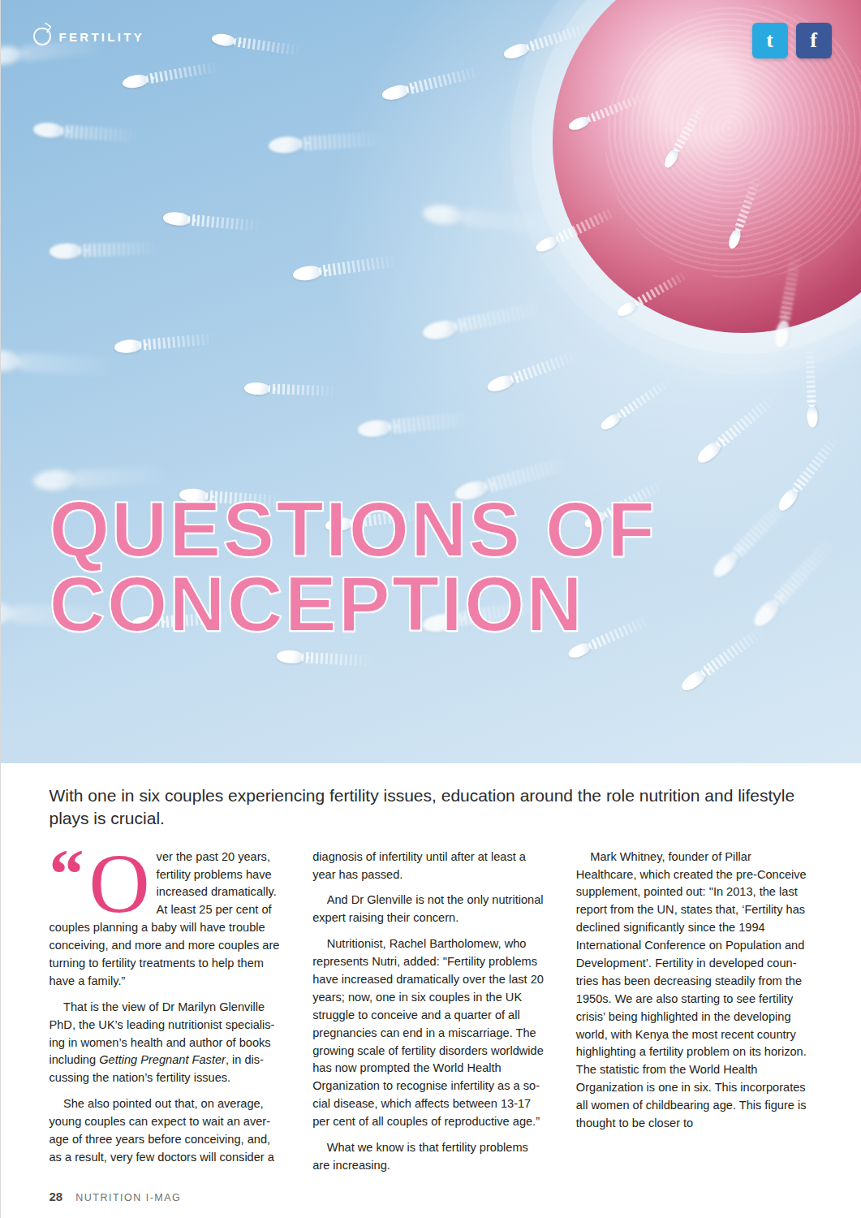Fertility
t f
Questions of Conception
With one in six couples experiencing fertility issues, education around the role nutrition and lifestyle plays is crucial.
“Over the past 20 years, fertility problems have increased dramatically. At least 25 per cent of couples planning a baby will have trouble conceiving, and more and more couples are turning to fertility treatments to help them have a family.”
That is the view of Dr Marilyn Glenville PhD, the UK’s leading nutritionist specialising in women’s health and author of books including Getting Pregnant Faster, in discussing the nation’s fertility issues.
She also pointed out that, on average, young couples can expect to wait an average of three years before conceiving, and, as a result, very few doctors will consider a diagnosis of infertility until after at least a year has passed.
And Dr Glenville is not the only nutritional expert raising their concern.
Nutritionist, Rachel Bartholomew, who represents Nutri, added: "Fertility problems have increased dramatically over the last 20 years; now, one in six couples in the UK struggle to conceive and a quarter of all pregnancies can end in a miscarriage. The growing scale of fertility disorders worldwide has now prompted the World Health Organization to recognise infertility as a social disease, which affects between 13-17 per cent of all couples of reproductive age.”
What we know is that fertility problems are increasing.
Mark Whitney, founder of Pillar Healthcare, which created the pre-Conceive supplement, pointed out: "In 2013, the last report from the UN, states that, ‘Fertility has declined significantly since the 1994 International Conference on Population and Development’. Fertility in developed countries has been decreasing steadily from the 1950s. We are also starting to see fertility crisis’ being highlighted in the developing world, with Kenya the most recent country highlighting a fertility problem on its horizon. The statistic from the World Health Organization is one in six. This incorporates all women of childbearing age. This figure is thought to be closer to
28 Nutrition I-Mag